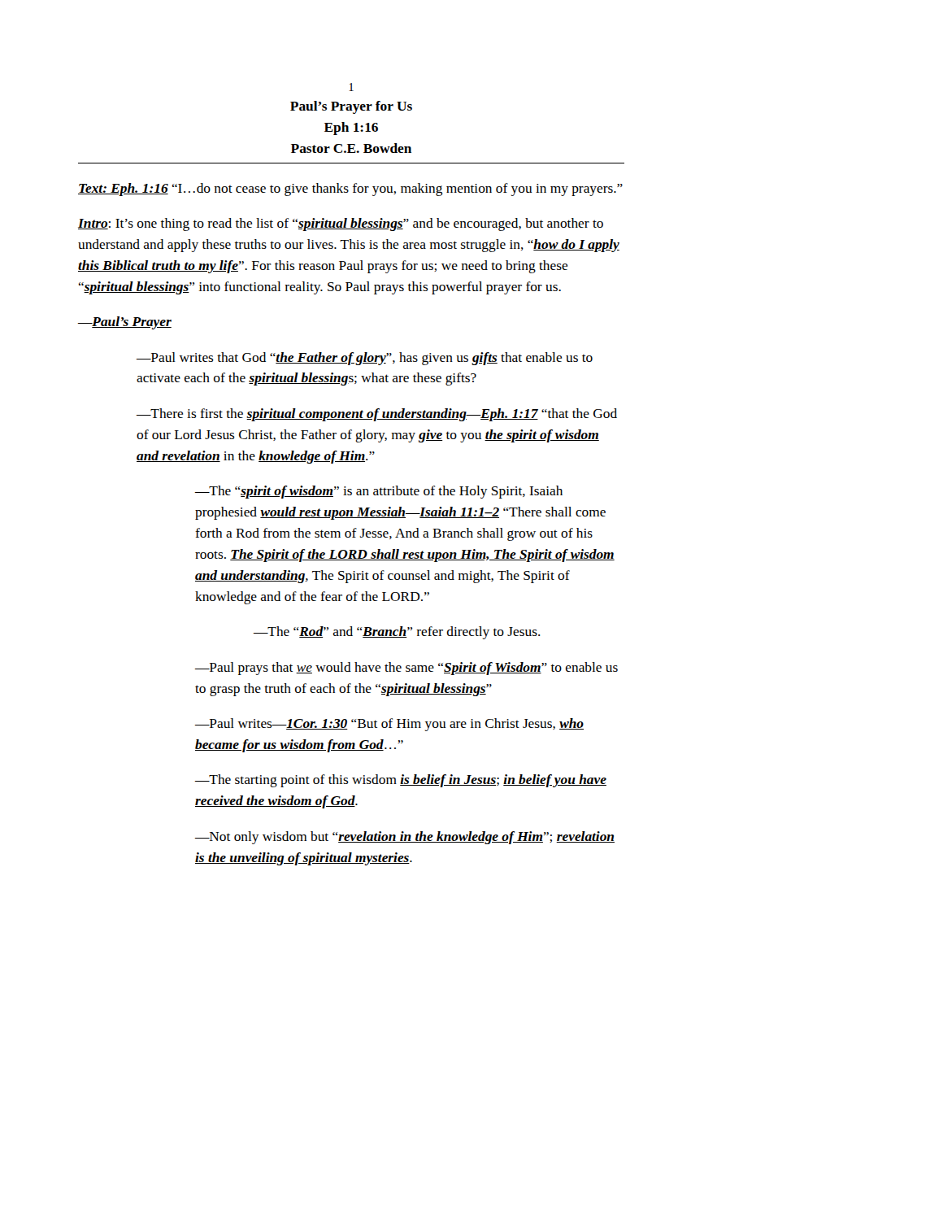1
Paul’s Prayer for Us
Eph 1:16
Pastor C.E. Bowden
Text: Eph. 1:16 “I…do not cease to give thanks for you, making mention of you in my prayers.”
Intro: It’s one thing to read the list of “spiritual blessings” and be encouraged, but another to understand and apply these truths to our lives. This is the area most struggle in, “how do I apply this Biblical truth to my life”. For this reason Paul prays for us; we need to bring these “spiritual blessings” into functional reality. So Paul prays this powerful prayer for us.
—Paul’s Prayer
—Paul writes that God “the Father of glory”, has given us gifts that enable us to activate each of the spiritual blessings; what are these gifts?
—There is first the spiritual component of understanding—Eph. 1:17 “that the God of our Lord Jesus Christ, the Father of glory, may give to you the spirit of wisdom and revelation in the knowledge of Him.”
—The “spirit of wisdom” is an attribute of the Holy Spirit, Isaiah prophesied would rest upon Messiah—Isaiah 11:1–2 “There shall come forth a Rod from the stem of Jesse, And a Branch shall grow out of his roots. The Spirit of the LORD shall rest upon Him, The Spirit of wisdom and understanding, The Spirit of counsel and might, The Spirit of knowledge and of the fear of the LORD.”
—The “Rod” and “Branch” refer directly to Jesus.
—Paul prays that we would have the same “Spirit of Wisdom” to enable us to grasp the truth of each of the “spiritual blessings”
—Paul writes—1Cor. 1:30 “But of Him you are in Christ Jesus, who became for us wisdom from God…”
—The starting point of this wisdom is belief in Jesus; in belief you have received the wisdom of God.
—Not only wisdom but “revelation in the knowledge of Him”; revelation is the unveiling of spiritual mysteries.